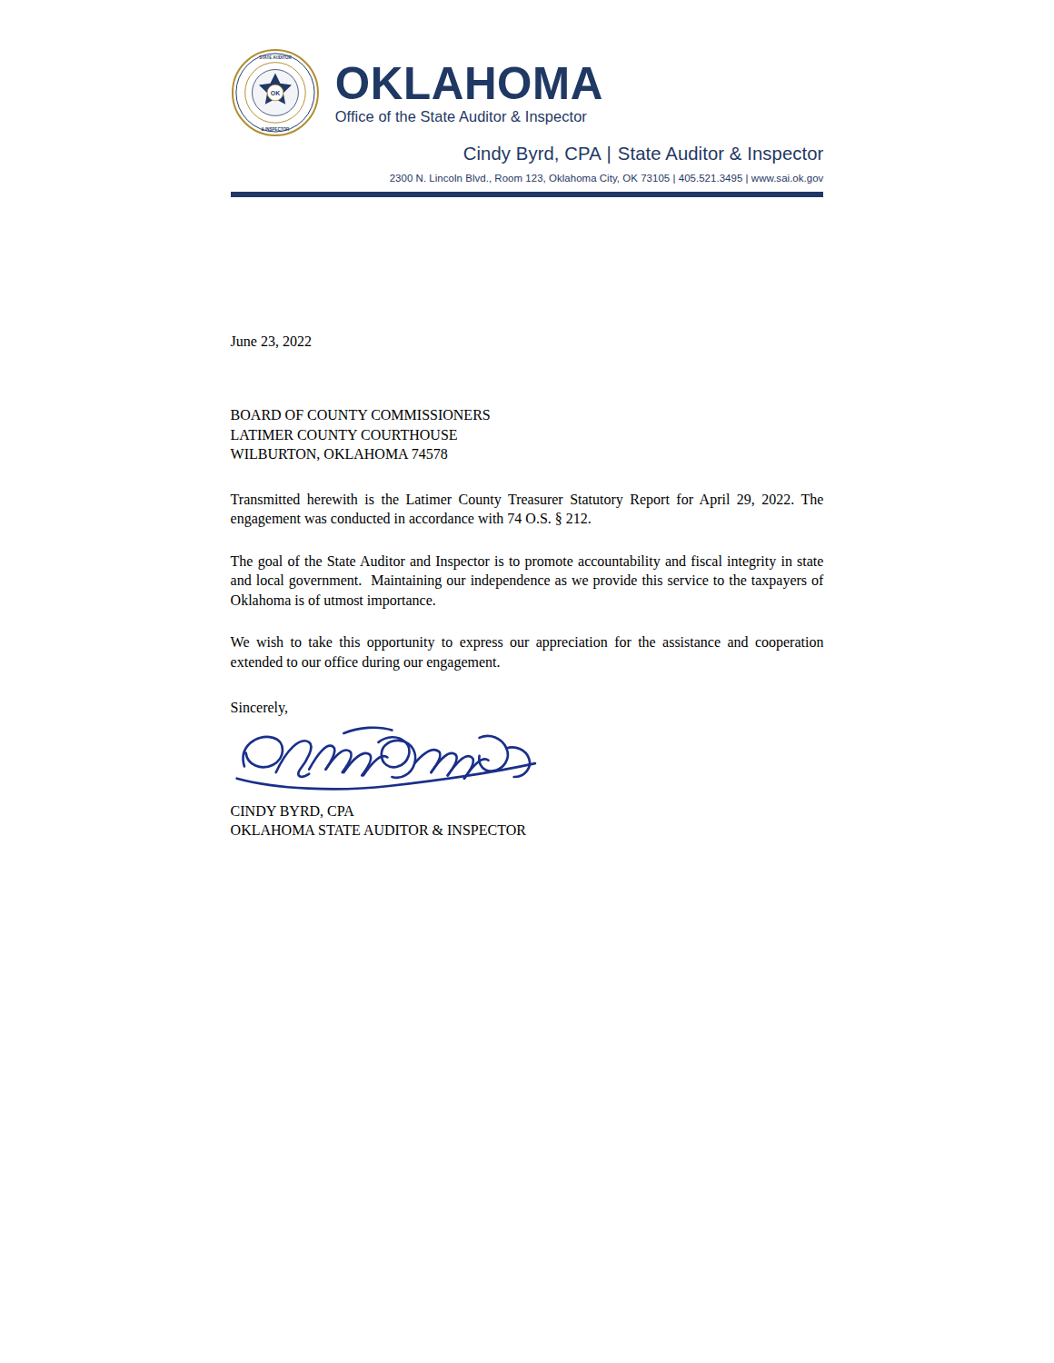OK STATE AUDITOR & INSPECTOR
OKLAHOMA Office of the State Auditor & Inspector
Cindy Byrd, CPA | State Auditor & Inspector
2300 N. Lincoln Blvd., Room 123, Oklahoma City, OK 73105 | 405.521.3495 | www.sai.ok.gov
June 23, 2022
BOARD OF COUNTY COMMISSIONERS
LATIMER COUNTY COURTHOUSE
WILBURTON, OKLAHOMA 74578
Transmitted herewith is the Latimer County Treasurer Statutory Report for April 29, 2022. The engagement was conducted in accordance with 74 O.S. § 212.
The goal of the State Auditor and Inspector is to promote accountability and fiscal integrity in state and local government. Maintaining our independence as we provide this service to the taxpayers of Oklahoma is of utmost importance.
We wish to take this opportunity to express our appreciation for the assistance and cooperation extended to our office during our engagement.
Sincerely,
CINDY BYRD, CPA OKLAHOMA STATE AUDITOR & INSPECTOR